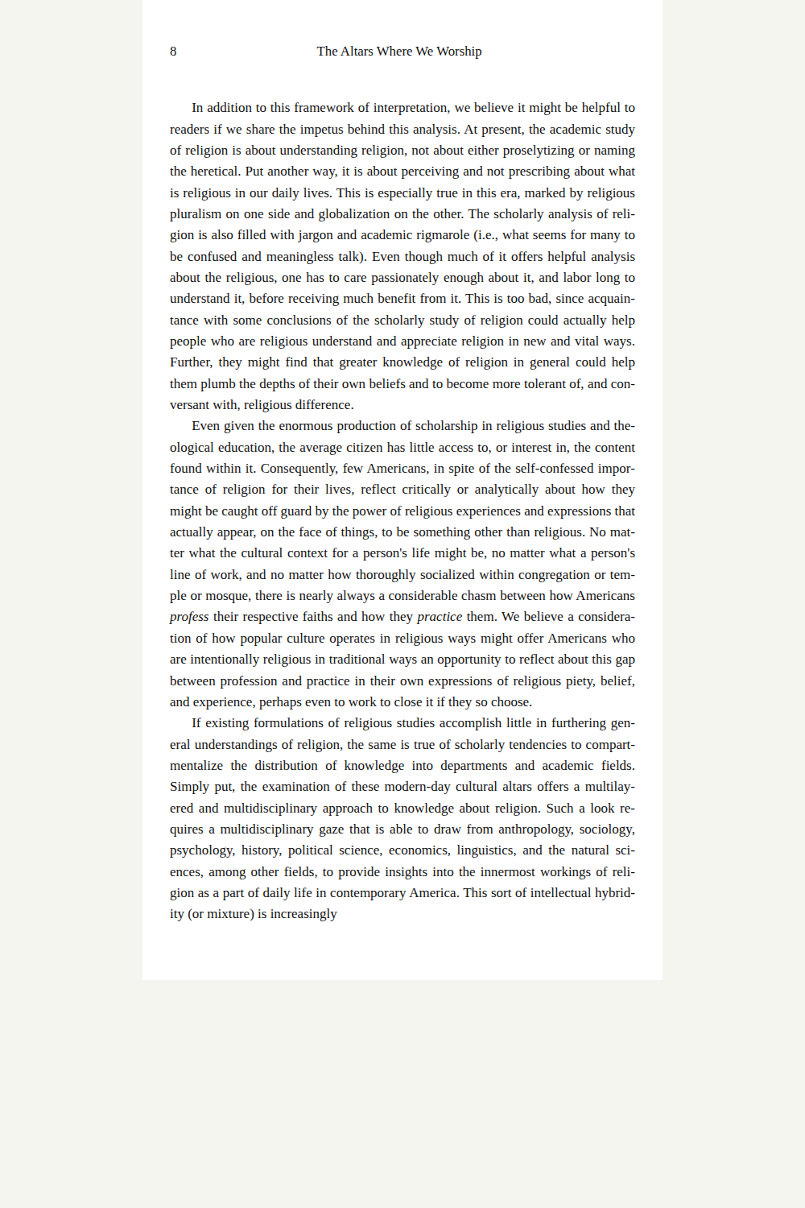8 The Altars Where We Worship
In addition to this framework of interpretation, we believe it might be helpful to readers if we share the impetus behind this analysis. At present, the academic study of religion is about understanding religion, not about either proselytizing or naming the heretical. Put another way, it is about perceiving and not prescribing about what is religious in our daily lives. This is especially true in this era, marked by religious pluralism on one side and globalization on the other. The scholarly analysis of religion is also filled with jargon and academic rigmarole (i.e., what seems for many to be confused and meaningless talk). Even though much of it offers helpful analysis about the religious, one has to care passionately enough about it, and labor long to understand it, before receiving much benefit from it. This is too bad, since acquaintance with some conclusions of the scholarly study of religion could actually help people who are religious understand and appreciate religion in new and vital ways. Further, they might find that greater knowledge of religion in general could help them plumb the depths of their own beliefs and to become more tolerant of, and conversant with, religious difference.
Even given the enormous production of scholarship in religious studies and theological education, the average citizen has little access to, or interest in, the content found within it. Consequently, few Americans, in spite of the self-confessed importance of religion for their lives, reflect critically or analytically about how they might be caught off guard by the power of religious experiences and expressions that actually appear, on the face of things, to be something other than religious. No matter what the cultural context for a person's life might be, no matter what a person's line of work, and no matter how thoroughly socialized within congregation or temple or mosque, there is nearly always a considerable chasm between how Americans profess their respective faiths and how they practice them. We believe a consideration of how popular culture operates in religious ways might offer Americans who are intentionally religious in traditional ways an opportunity to reflect about this gap between profession and practice in their own expressions of religious piety, belief, and experience, perhaps even to work to close it if they so choose.
If existing formulations of religious studies accomplish little in furthering general understandings of religion, the same is true of scholarly tendencies to compartmentalize the distribution of knowledge into departments and academic fields. Simply put, the examination of these modern-day cultural altars offers a multilayered and multidisciplinary approach to knowledge about religion. Such a look requires a multidisciplinary gaze that is able to draw from anthropology, sociology, psychology, history, political science, economics, linguistics, and the natural sciences, among other fields, to provide insights into the innermost workings of religion as a part of daily life in contemporary America. This sort of intellectual hybridity (or mixture) is increasingly